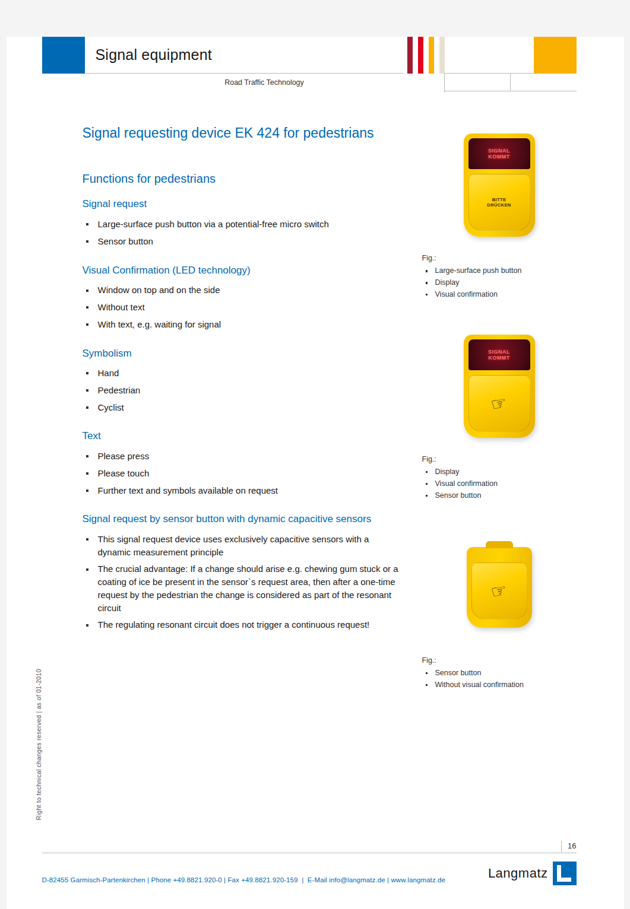Signal equipment
Road Traffic Technology
Signal requesting device EK 424 for pedestrians
Functions for pedestrians
Signal request
Large-surface push button via a potential-free micro switch
Sensor button
Visual Confirmation (LED technology)
Window on top and on the side
Without text
With text, e.g. waiting for signal
Symbolism
Hand
Pedestrian
Cyclist
Text
Please press
Please touch
Further text and symbols available on request
Signal request by sensor button with dynamic capacitive sensors
This signal request device uses exclusively capacitive sensors with a dynamic measurement principle
The crucial advantage: If a change should arise e.g. chewing gum stuck or a coating of ice be present in the sensor`s request area, then after a one-time request by the pedestrian the change is considered as part of the resonant circuit
The regulating resonant circuit does not trigger a continuous request!
SIGNAL
KOMMT
BITTE
DRÜCKEN
Fig.:
Large-surface push button
Display
Visual confirmation
SIGNAL
KOMMT
☞
Fig.:
Display
Visual confirmation
Sensor button
☞
Fig.:
Sensor button
Without visual confirmation
Right to technical changes reserved | as of 01-2010
16
D-82455 Garmisch-Partenkirchen | Phone +49.8821.920-0 | Fax +49.8821.920-159 | E-Mail info@langmatz.de | www.langmatz.de
Langmatz